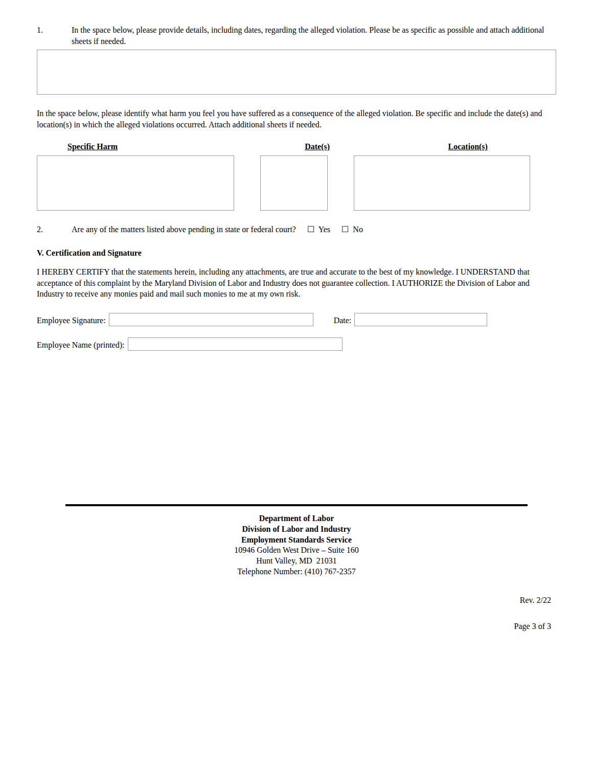1.
In the space below, please provide details, including dates, regarding the alleged violation. Please be as specific as possible and attach additional sheets if needed.
In the space below, please identify what harm you feel you have suffered as a consequence of the alleged violation. Be specific and include the date(s) and location(s) in which the alleged violations occurred. Attach additional sheets if needed.
Specific Harm
Date(s)
Location(s)
2.
Are any of the matters listed above pending in state or federal court? ☐ Yes ☐ No
V. Certification and Signature
I HEREBY CERTIFY that the statements herein, including any attachments, are true and accurate to the best of my knowledge. I UNDERSTAND that acceptance of this complaint by the Maryland Division of Labor and Industry does not guarantee collection. I AUTHORIZE the Division of Labor and Industry to receive any monies paid and mail such monies to me at my own risk.
Employee Signature:
Date:
Employee Name (printed):
Department of Labor
Division of Labor and Industry
Employment Standards Service
10946 Golden West Drive – Suite 160
Hunt Valley, MD 21031
Telephone Number: (410) 767-2357
Rev. 2/22
Page 3 of 3